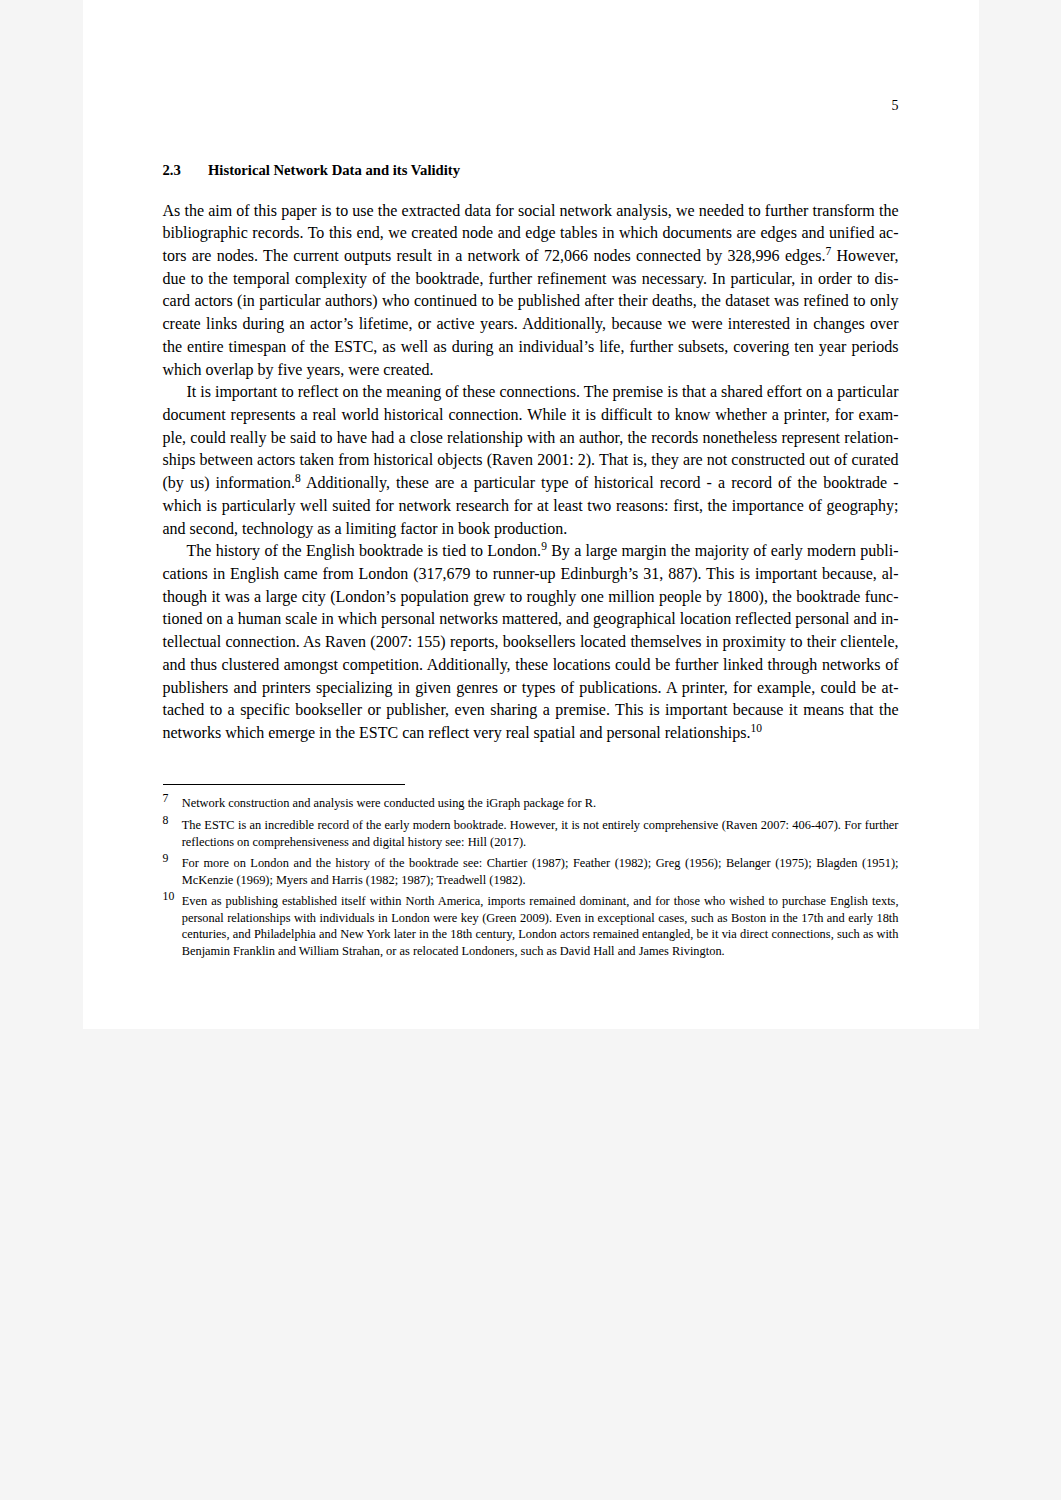5
2.3 Historical Network Data and its Validity
As the aim of this paper is to use the extracted data for social network analysis, we needed to further transform the bibliographic records. To this end, we created node and edge tables in which documents are edges and unified actors are nodes. The current outputs result in a network of 72,066 nodes connected by 328,996 edges.7 However, due to the temporal complexity of the booktrade, further refinement was necessary. In particular, in order to discard actors (in particular authors) who continued to be published after their deaths, the dataset was refined to only create links during an actor’s lifetime, or active years. Additionally, because we were interested in changes over the entire timespan of the ESTC, as well as during an individual’s life, further subsets, covering ten year periods which overlap by five years, were created.
It is important to reflect on the meaning of these connections. The premise is that a shared effort on a particular document represents a real world historical connection. While it is difficult to know whether a printer, for example, could really be said to have had a close relationship with an author, the records nonetheless represent relationships between actors taken from historical objects (Raven 2001: 2). That is, they are not constructed out of curated (by us) information.8 Additionally, these are a particular type of historical record - a record of the booktrade - which is particularly well suited for network research for at least two reasons: first, the importance of geography; and second, technology as a limiting factor in book production.
The history of the English booktrade is tied to London.9 By a large margin the majority of early modern publications in English came from London (317,679 to runner-up Edinburgh’s 31, 887). This is important because, although it was a large city (London’s population grew to roughly one million people by 1800), the booktrade functioned on a human scale in which personal networks mattered, and geographical location reflected personal and intellectual connection. As Raven (2007: 155) reports, booksellers located themselves in proximity to their clientele, and thus clustered amongst competition. Additionally, these locations could be further linked through networks of publishers and printers specializing in given genres or types of publications. A printer, for example, could be attached to a specific bookseller or publisher, even sharing a premise. This is important because it means that the networks which emerge in the ESTC can reflect very real spatial and personal relationships.10
7
Network construction and analysis were conducted using the iGraph package for R.
8
The ESTC is an incredible record of the early modern booktrade. However, it is not entirely comprehensive (Raven 2007: 406-407). For further reflections on comprehensiveness and digital history see: Hill (2017).
9
For more on London and the history of the booktrade see: Chartier (1987); Feather (1982); Greg (1956); Belanger (1975); Blagden (1951); McKenzie (1969); Myers and Harris (1982; 1987); Treadwell (1982).
10
Even as publishing established itself within North America, imports remained dominant, and for those who wished to purchase English texts, personal relationships with individuals in London were key (Green 2009). Even in exceptional cases, such as Boston in the 17th and early 18th centuries, and Philadelphia and New York later in the 18th century, London actors remained entangled, be it via direct connections, such as with Benjamin Franklin and William Strahan, or as relocated Londoners, such as David Hall and James Rivington.